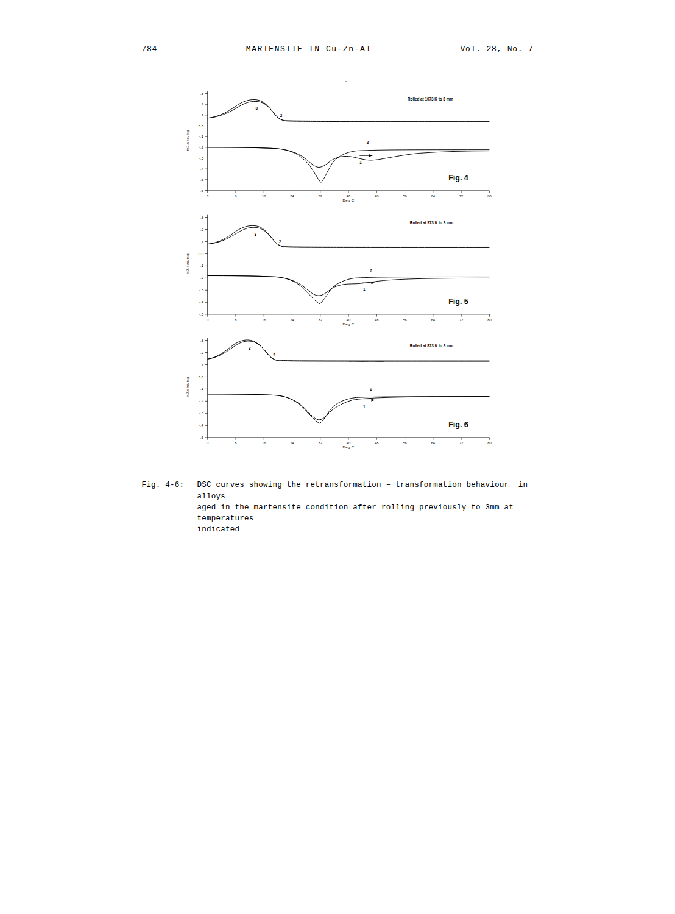784
MARTENSITE IN Cu-Zn-Al
Vol. 28, No. 7
. .3 .2 .1 0.0 -.1 -.2 -.3 -.4 -.5 -.6 mJ.sec/mg 0 8 16 24 32 40 48 56 64 72 80 Deg C Rolled at 1073 K to 3 mm Fig. 4 3 2 2 1
.3 .2 .1 0.0 -.1 -.2 -.3 -.4 -.5 mJ.sec/mg 0 8 16 24 32 40 48 56 64 72 80 Deg C Rolled at 973 K to 3 mm Fig. 5 3 2 2 1
.3 .2 .1 0.0 -.1 -.2 -.3 -.4 -.5 mJ.sec/mg 0 8 16 24 32 40 48 56 64 72 80 Deg C Rolled at 823 K to 3 mm Fig. 6 3 2 2 1
Fig. 4-6: DSC curves showing the retransformation – transformation behaviour in alloys aged in the martensite condition after rolling previously to 3mm at temperatures indicated